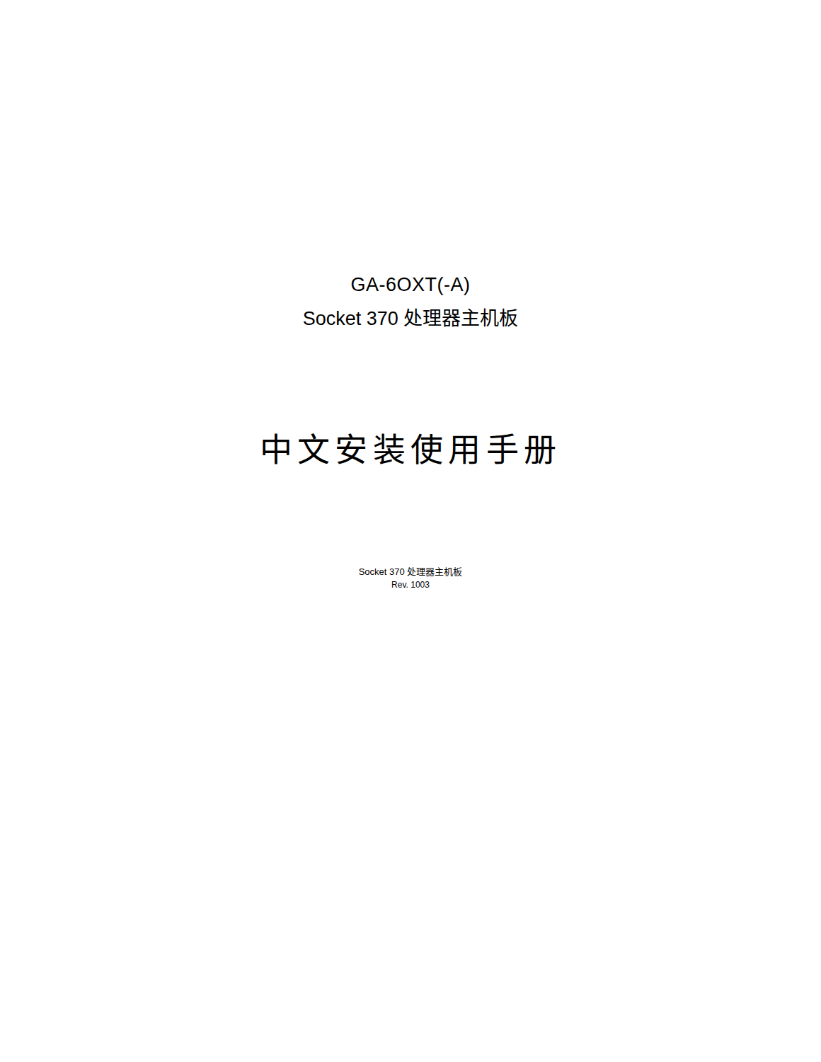GA-6OXT(-A)
Socket 370 处理器主机板
中文安装使用手册
Socket 370 处理器主机板
Rev. 1003